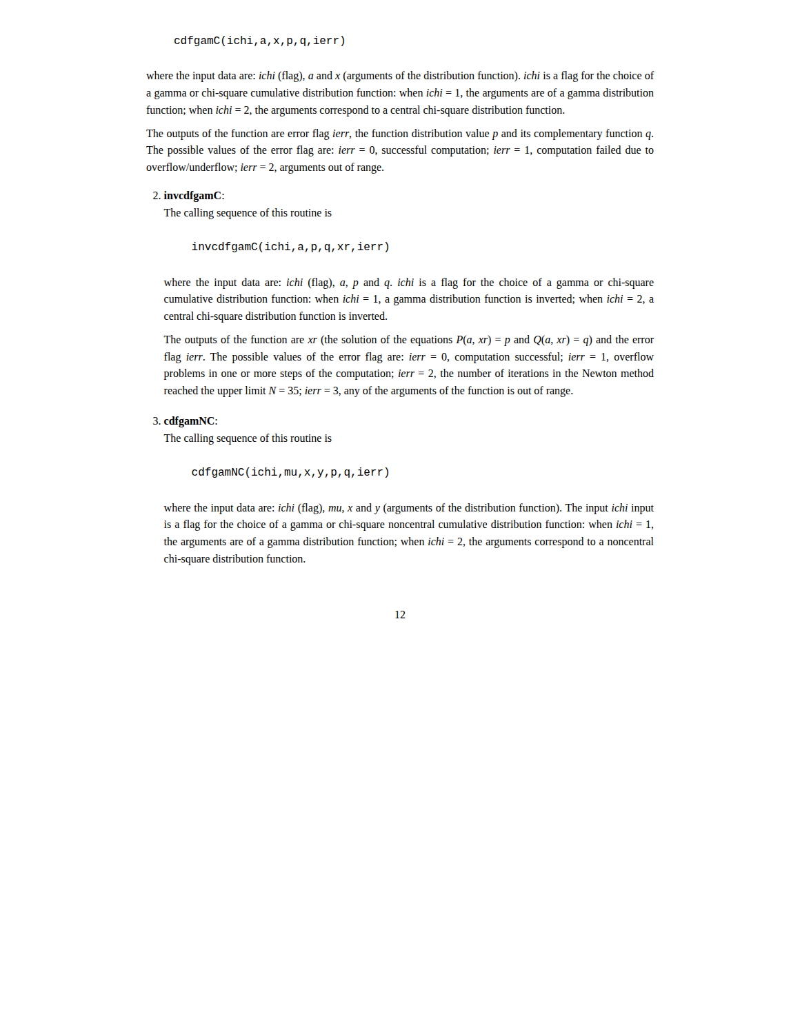cdfgamC(ichi,a,x,p,q,ierr)
where the input data are: ichi (flag), a and x (arguments of the distribution function). ichi is a flag for the choice of a gamma or chi-square cumulative distribution function: when ichi = 1, the arguments are of a gamma distribution function; when ichi = 2, the arguments correspond to a central chi-square distribution function.
The outputs of the function are error flag ierr, the function distribution value p and its complementary function q. The possible values of the error flag are: ierr = 0, successful computation; ierr = 1, computation failed due to overflow/underflow; ierr = 2, arguments out of range.
invcdfgamC:
The calling sequence of this routine is
invcdfgamC(ichi,a,p,q,xr,ierr)
where the input data are: ichi (flag), a, p and q. ichi is a flag for the choice of a gamma or chi-square cumulative distribution function: when ichi = 1, a gamma distribution function is inverted; when ichi = 2, a central chi-square distribution function is inverted.
The outputs of the function are xr (the solution of the equations P(a, xr) = p and Q(a, xr) = q) and the error flag ierr. The possible values of the error flag are: ierr = 0, computation successful; ierr = 1, overflow problems in one or more steps of the computation; ierr = 2, the number of iterations in the Newton method reached the upper limit N = 35; ierr = 3, any of the arguments of the function is out of range.
cdfgamNC:
The calling sequence of this routine is
cdfgamNC(ichi,mu,x,y,p,q,ierr)
where the input data are: ichi (flag), mu, x and y (arguments of the distribution function). The input ichi input is a flag for the choice of a gamma or chi-square noncentral cumulative distribution function: when ichi = 1, the arguments are of a gamma distribution function; when ichi = 2, the arguments correspond to a noncentral chi-square distribution function.
12